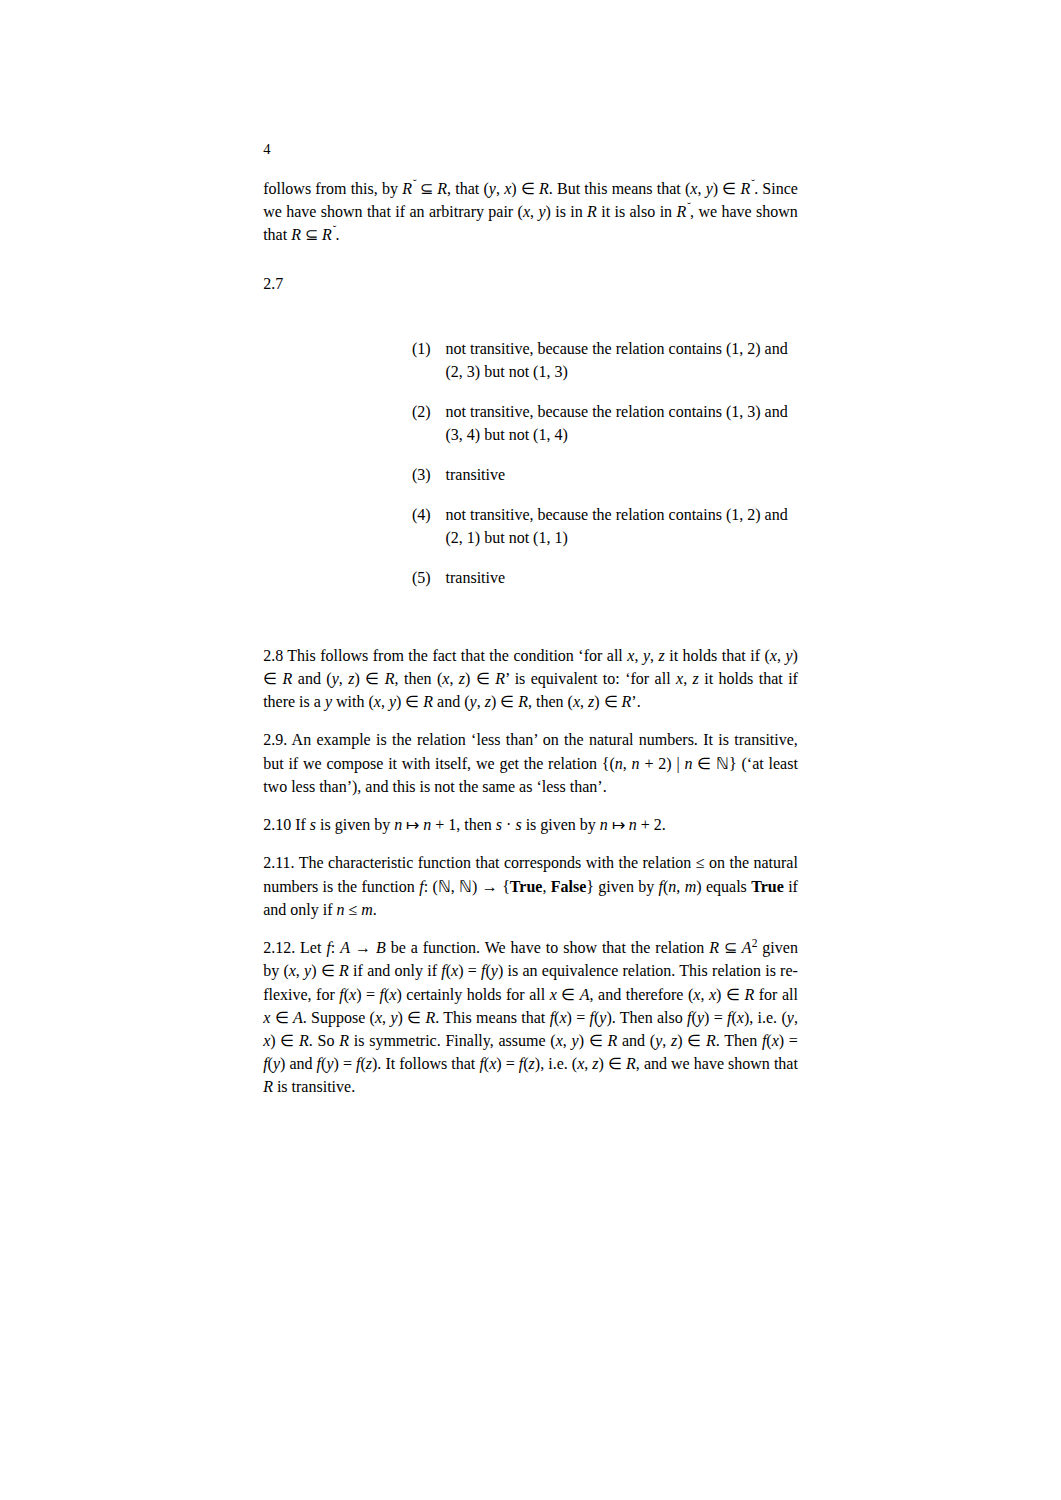4
follows from this, by R˘ ⊆ R, that (y, x) ∈ R. But this means that (x, y) ∈ R˘. Since we have shown that if an arbitrary pair (x, y) is in R it is also in R˘, we have shown that R ⊆ R˘.
2.7
(1) not transitive, because the relation contains (1, 2) and (2, 3) but not (1, 3)
(2) not transitive, because the relation contains (1, 3) and (3, 4) but not (1, 4)
(3) transitive
(4) not transitive, because the relation contains (1, 2) and (2, 1) but not (1, 1)
(5) transitive
2.8 This follows from the fact that the condition ‘for all x, y, z it holds that if (x, y) ∈ R and (y, z) ∈ R, then (x, z) ∈ R’ is equivalent to: ‘for all x, z it holds that if there is a y with (x, y) ∈ R and (y, z) ∈ R, then (x, z) ∈ R’.
2.9. An example is the relation ‘less than’ on the natural numbers. It is transitive, but if we compose it with itself, we get the relation {(n, n + 2) | n ∈ ℕ} (‘at least two less than’), and this is not the same as ‘less than’.
2.10 If s is given by n ↦ n + 1, then s · s is given by n ↦ n + 2.
2.11. The characteristic function that corresponds with the relation ≤ on the natural numbers is the function f: (ℕ, ℕ) → {True, False} given by f(n, m) equals True if and only if n ≤ m.
2.12. Let f: A → B be a function. We have to show that the relation R ⊆ A2 given by (x, y) ∈ R if and only if f(x) = f(y) is an equivalence relation. This relation is reflexive, for f(x) = f(x) certainly holds for all x ∈ A, and therefore (x, x) ∈ R for all x ∈ A. Suppose (x, y) ∈ R. This means that f(x) = f(y). Then also f(y) = f(x), i.e. (y, x) ∈ R. So R is symmetric. Finally, assume (x, y) ∈ R and (y, z) ∈ R. Then f(x) = f(y) and f(y) = f(z). It follows that f(x) = f(z), i.e. (x, z) ∈ R, and we have shown that R is transitive.